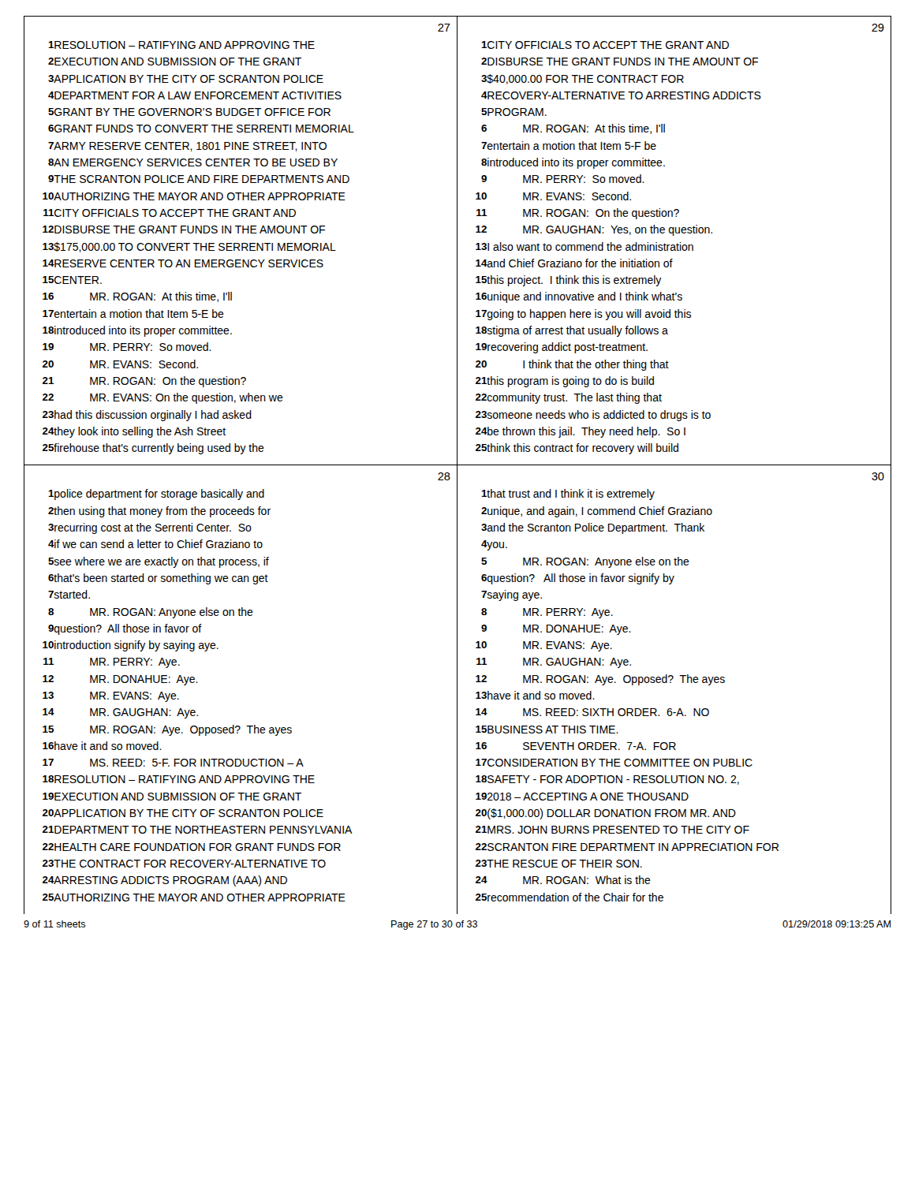27
| 1 | RESOLUTION – RATIFYING AND APPROVING THE |
| 2 | EXECUTION AND SUBMISSION OF THE GRANT |
| 3 | APPLICATION BY THE CITY OF SCRANTON POLICE |
| 4 | DEPARTMENT FOR A LAW ENFORCEMENT ACTIVITIES |
| 5 | GRANT BY THE GOVERNOR’S BUDGET OFFICE FOR |
| 6 | GRANT FUNDS TO CONVERT THE SERRENTI MEMORIAL |
| 7 | ARMY RESERVE CENTER, 1801 PINE STREET, INTO |
| 8 | AN EMERGENCY SERVICES CENTER TO BE USED BY |
| 9 | THE SCRANTON POLICE AND FIRE DEPARTMENTS AND |
| 10 | AUTHORIZING THE MAYOR AND OTHER APPROPRIATE |
| 11 | CITY OFFICIALS TO ACCEPT THE GRANT AND |
| 12 | DISBURSE THE GRANT FUNDS IN THE AMOUNT OF |
| 13 | $175,000.00 TO CONVERT THE SERRENTI MEMORIAL |
| 14 | RESERVE CENTER TO AN EMERGENCY SERVICES |
| 15 | CENTER. |
| 16 | MR. ROGAN: At this time, I'll |
| 17 | entertain a motion that Item 5-E be |
| 18 | introduced into its proper committee. |
| 19 | MR. PERRY: So moved. |
| 20 | MR. EVANS: Second. |
| 21 | MR. ROGAN: On the question? |
| 22 | MR. EVANS: On the question, when we |
| 23 | had this discussion orginally I had asked |
| 24 | they look into selling the Ash Street |
| 25 | firehouse that's currently being used by the |
29
| 1 | CITY OFFICIALS TO ACCEPT THE GRANT AND |
| 2 | DISBURSE THE GRANT FUNDS IN THE AMOUNT OF |
| 3 | $40,000.00 FOR THE CONTRACT FOR |
| 4 | RECOVERY-ALTERNATIVE TO ARRESTING ADDICTS |
| 5 | PROGRAM. |
| 6 | MR. ROGAN: At this time, I'll |
| 7 | entertain a motion that Item 5-F be |
| 8 | introduced into its proper committee. |
| 9 | MR. PERRY: So moved. |
| 10 | MR. EVANS: Second. |
| 11 | MR. ROGAN: On the question? |
| 12 | MR. GAUGHAN: Yes, on the question. |
| 13 | I also want to commend the administration |
| 14 | and Chief Graziano for the initiation of |
| 15 | this project. I think this is extremely |
| 16 | unique and innovative and I think what's |
| 17 | going to happen here is you will avoid this |
| 18 | stigma of arrest that usually follows a |
| 19 | recovering addict post-treatment. |
| 20 | I think that the other thing that |
| 21 | this program is going to do is build |
| 22 | community trust. The last thing that |
| 23 | someone needs who is addicted to drugs is to |
| 24 | be thrown this jail. They need help. So I |
| 25 | think this contract for recovery will build |
28
| 1 | police department for storage basically and |
| 2 | then using that money from the proceeds for |
| 3 | recurring cost at the Serrenti Center. So |
| 4 | if we can send a letter to Chief Graziano to |
| 5 | see where we are exactly on that process, if |
| 6 | that's been started or something we can get |
| 7 | started. |
| 8 | MR. ROGAN: Anyone else on the |
| 9 | question? All those in favor of |
| 10 | introduction signify by saying aye. |
| 11 | MR. PERRY: Aye. |
| 12 | MR. DONAHUE: Aye. |
| 13 | MR. EVANS: Aye. |
| 14 | MR. GAUGHAN: Aye. |
| 15 | MR. ROGAN: Aye. Opposed? The ayes |
| 16 | have it and so moved. |
| 17 | MS. REED: 5-F. FOR INTRODUCTION – A |
| 18 | RESOLUTION – RATIFYING AND APPROVING THE |
| 19 | EXECUTION AND SUBMISSION OF THE GRANT |
| 20 | APPLICATION BY THE CITY OF SCRANTON POLICE |
| 21 | DEPARTMENT TO THE NORTHEASTERN PENNSYLVANIA |
| 22 | HEALTH CARE FOUNDATION FOR GRANT FUNDS FOR |
| 23 | THE CONTRACT FOR RECOVERY-ALTERNATIVE TO |
| 24 | ARRESTING ADDICTS PROGRAM (AAA) AND |
| 25 | AUTHORIZING THE MAYOR AND OTHER APPROPRIATE |
30
| 1 | that trust and I think it is extremely |
| 2 | unique, and again, I commend Chief Graziano |
| 3 | and the Scranton Police Department. Thank |
| 4 | you. |
| 5 | MR. ROGAN: Anyone else on the |
| 6 | question? All those in favor signify by |
| 7 | saying aye. |
| 8 | MR. PERRY: Aye. |
| 9 | MR. DONAHUE: Aye. |
| 10 | MR. EVANS: Aye. |
| 11 | MR. GAUGHAN: Aye. |
| 12 | MR. ROGAN: Aye. Opposed? The ayes |
| 13 | have it and so moved. |
| 14 | MS. REED: SIXTH ORDER. 6-A. NO |
| 15 | BUSINESS AT THIS TIME. |
| 16 | SEVENTH ORDER. 7-A. FOR |
| 17 | CONSIDERATION BY THE COMMITTEE ON PUBLIC |
| 18 | SAFETY - FOR ADOPTION - RESOLUTION NO. 2, |
| 19 | 2018 – ACCEPTING A ONE THOUSAND |
| 20 | ($1,000.00) DOLLAR DONATION FROM MR. AND |
| 21 | MRS. JOHN BURNS PRESENTED TO THE CITY OF |
| 22 | SCRANTON FIRE DEPARTMENT IN APPRECIATION FOR |
| 23 | THE RESCUE OF THEIR SON. |
| 24 | MR. ROGAN: What is the |
| 25 | recommendation of the Chair for the |
9 of 11 sheets Page 27 to 30 of 33 01/29/2018 09:13:25 AM